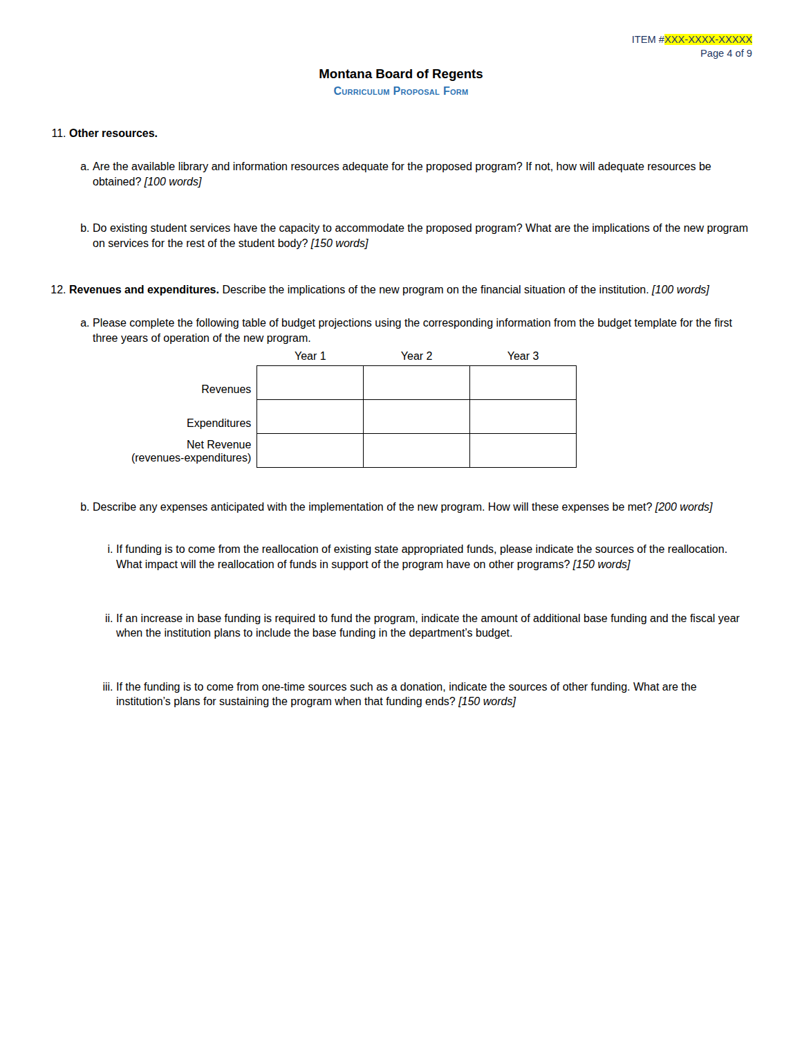ITEM #XXX-XXXX-XXXXX
Page 4 of 9
Montana Board of Regents
Curriculum Proposal Form
Other resources.
Are the available library and information resources adequate for the proposed program? If not, how will adequate resources be obtained? [100 words]
Do existing student services have the capacity to accommodate the proposed program? What are the implications of the new program on services for the rest of the student body? [150 words]
Revenues and expenditures. Describe the implications of the new program on the financial situation of the institution. [100 words]
Please complete the following table of budget projections using the corresponding information from the budget template for the first three years of operation of the new program.
| | Year 1 | Year 2 | Year 3 |
| --- | --- | --- | --- |
| Revenues | | | |
| Expenditures | | | |
| Net Revenue (revenues-expenditures) | | | |
Describe any expenses anticipated with the implementation of the new program. How will these expenses be met? [200 words]
If funding is to come from the reallocation of existing state appropriated funds, please indicate the sources of the reallocation. What impact will the reallocation of funds in support of the program have on other programs? [150 words]
If an increase in base funding is required to fund the program, indicate the amount of additional base funding and the fiscal year when the institution plans to include the base funding in the department’s budget.
If the funding is to come from one-time sources such as a donation, indicate the sources of other funding. What are the institution’s plans for sustaining the program when that funding ends? [150 words]